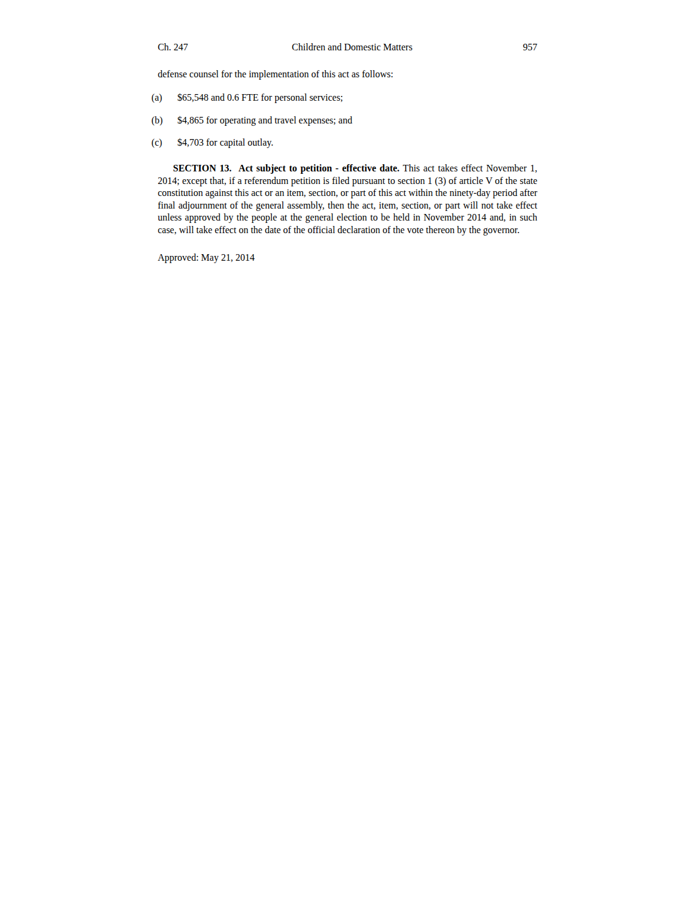Ch. 247 Children and Domestic Matters 957
defense counsel for the implementation of this act as follows:
(a)$65,548 and 0.6 FTE for personal services;
(b)$4,865 for operating and travel expenses; and
(c)$4,703 for capital outlay.
SECTION 13. Act subject to petition - effective date. This act takes effect November 1, 2014; except that, if a referendum petition is filed pursuant to section 1 (3) of article V of the state constitution against this act or an item, section, or part of this act within the ninety-day period after final adjournment of the general assembly, then the act, item, section, or part will not take effect unless approved by the people at the general election to be held in November 2014 and, in such case, will take effect on the date of the official declaration of the vote thereon by the governor.
Approved: May 21, 2014